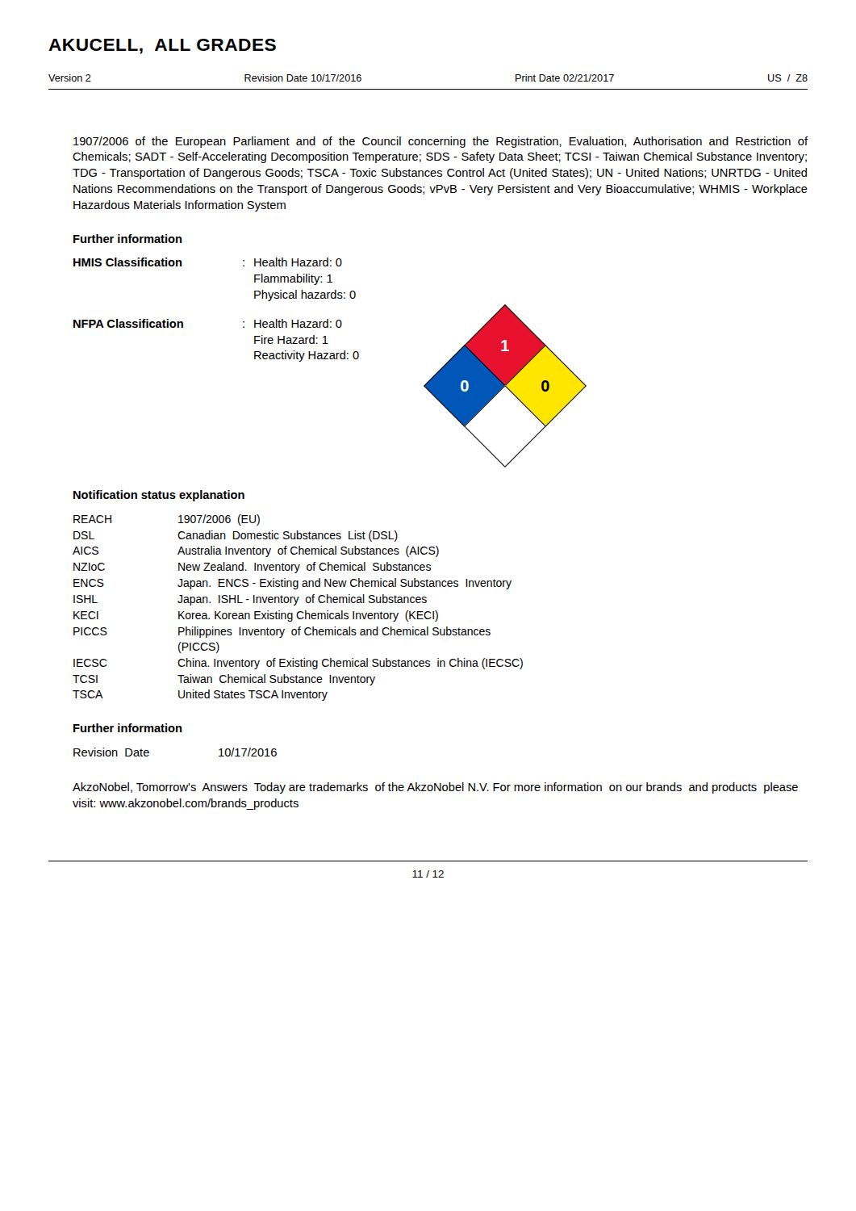AKUCELL, ALL GRADES
Version 2 Revision Date 10/17/2016 Print Date 02/21/2017 US / Z8
1907/2006 of the European Parliament and of the Council concerning the Registration, Evaluation, Authorisation and Restriction of Chemicals; SADT - Self-Accelerating Decomposition Temperature; SDS - Safety Data Sheet; TCSI - Taiwan Chemical Substance Inventory; TDG - Transportation of Dangerous Goods; TSCA - Toxic Substances Control Act (United States); UN - United Nations; UNRTDG - United Nations Recommendations on the Transport of Dangerous Goods; vPvB - Very Persistent and Very Bioaccumulative; WHMIS - Workplace Hazardous Materials Information System
Further information
| HMIS Classification | : | Health Hazard: 0 Flammability: 1 Physical hazards: 0 |
| NFPA Classification | : | Health Hazard: 0 Fire Hazard: 1 Reactivity Hazard: 0 |
1
0
0
Notification status explanation
| REACH | 1907/2006 (EU) |
| DSL | Canadian Domestic Substances List (DSL) |
| AICS | Australia Inventory of Chemical Substances (AICS) |
| NZIoC | New Zealand. Inventory of Chemical Substances |
| ENCS | Japan. ENCS - Existing and New Chemical Substances Inventory |
| ISHL | Japan. ISHL - Inventory of Chemical Substances |
| KECI | Korea. Korean Existing Chemicals Inventory (KECI) |
| PICCS | Philippines Inventory of Chemicals and Chemical Substances (PICCS) |
| IECSC | China. Inventory of Existing Chemical Substances in China (IECSC) |
| TCSI | Taiwan Chemical Substance Inventory |
| TSCA | United States TSCA Inventory |
Further information
Revision Date10/17/2016
AkzoNobel, Tomorrow's Answers Today are trademarks of the AkzoNobel N.V. For more information on our brands and products please visit: www.akzonobel.com/brands_products
11 / 12